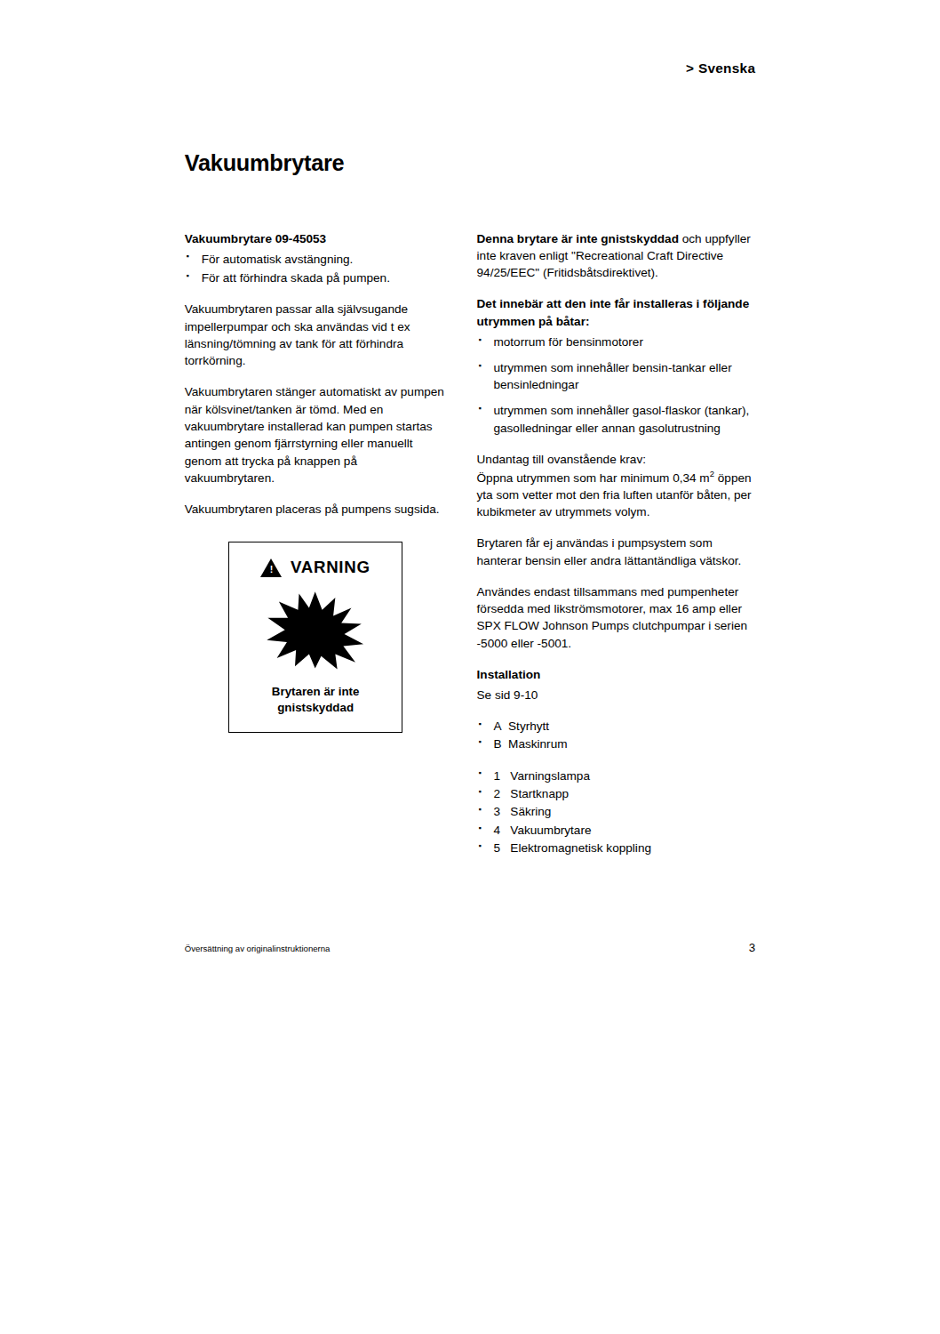> Svenska
Vakuumbrytare
Vakuumbrytare 09-45053
För automatisk avstängning.
För att förhindra skada på pumpen.
Vakuumbrytaren passar alla självsugande impellerpumpar och ska användas vid t ex länsning/tömning av tank för att förhindra torrkörning.
Vakuumbrytaren stänger automatiskt av pumpen när kölsvinet/tanken är tömd. Med en vakuumbrytare installerad kan pumpen startas antingen genom fjärrstyrning eller manuellt genom att trycka på knappen på vakuumbrytaren.
Vakuumbrytaren placeras på pumpens sugsida.
VARNING
Brytaren är inte
gnistskyddad
Denna brytare är inte gnistskyddad och uppfyller inte kraven enligt "Recreational Craft Directive 94/25/EEC" (Fritidsbåtsdirektivet).
Det innebär att den inte får installeras i följande utrymmen på båtar:
motorrum för bensinmotorer
utrymmen som innehåller bensin-tankar eller bensinledningar
utrymmen som innehåller gasol-flaskor (tankar), gasolledningar eller annan gasolutrustning
Undantag till ovanstående krav:
Öppna utrymmen som har minimum 0,34 m2 öppen yta som vetter mot den fria luften utanför båten, per kubikmeter av utrymmets volym.
Brytaren får ej användas i pumpsystem som hanterar bensin eller andra lättantändliga vätskor.
Användes endast tillsammans med pumpenheter försedda med likströmsmotorer, max 16 amp eller SPX FLOW Johnson Pumps clutchpumpar i serien -5000 eller -5001.
Installation
Se sid 9-10
A Styrhytt
B Maskinrum
1 Varningslampa
2 Startknapp
3 Säkring
4 Vakuumbrytare
5 Elektromagnetisk koppling
Översättning av originalinstruktionerna
3